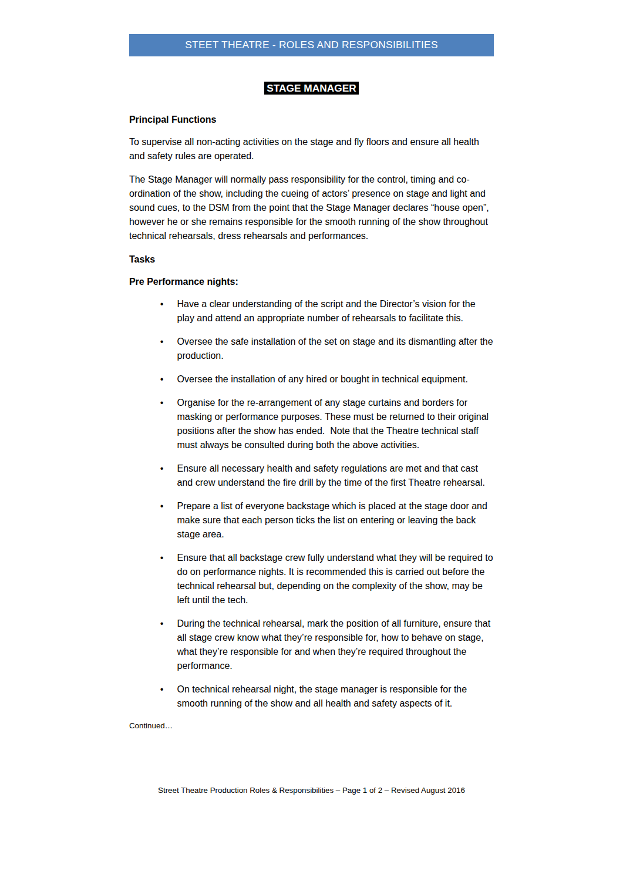STEET THEATRE - ROLES AND RESPONSIBILITIES
STAGE MANAGER
Principal Functions
To supervise all non-acting activities on the stage and fly floors and ensure all health and safety rules are operated.
The Stage Manager will normally pass responsibility for the control, timing and co-ordination of the show, including the cueing of actors’ presence on stage and light and sound cues, to the DSM from the point that the Stage Manager declares “house open”, however he or she remains responsible for the smooth running of the show throughout technical rehearsals, dress rehearsals and performances.
Tasks
Pre Performance nights:
Have a clear understanding of the script and the Director’s vision for the play and attend an appropriate number of rehearsals to facilitate this.
Oversee the safe installation of the set on stage and its dismantling after the production.
Oversee the installation of any hired or bought in technical equipment.
Organise for the re-arrangement of any stage curtains and borders for masking or performance purposes. These must be returned to their original positions after the show has ended. Note that the Theatre technical staff must always be consulted during both the above activities.
Ensure all necessary health and safety regulations are met and that cast and crew understand the fire drill by the time of the first Theatre rehearsal.
Prepare a list of everyone backstage which is placed at the stage door and make sure that each person ticks the list on entering or leaving the back stage area.
Ensure that all backstage crew fully understand what they will be required to do on performance nights. It is recommended this is carried out before the technical rehearsal but, depending on the complexity of the show, may be left until the tech.
During the technical rehearsal, mark the position of all furniture, ensure that all stage crew know what they’re responsible for, how to behave on stage, what they’re responsible for and when they’re required throughout the performance.
On technical rehearsal night, the stage manager is responsible for the smooth running of the show and all health and safety aspects of it.
Continued…
Street Theatre Production Roles & Responsibilities – Page 1 of 2 – Revised August 2016